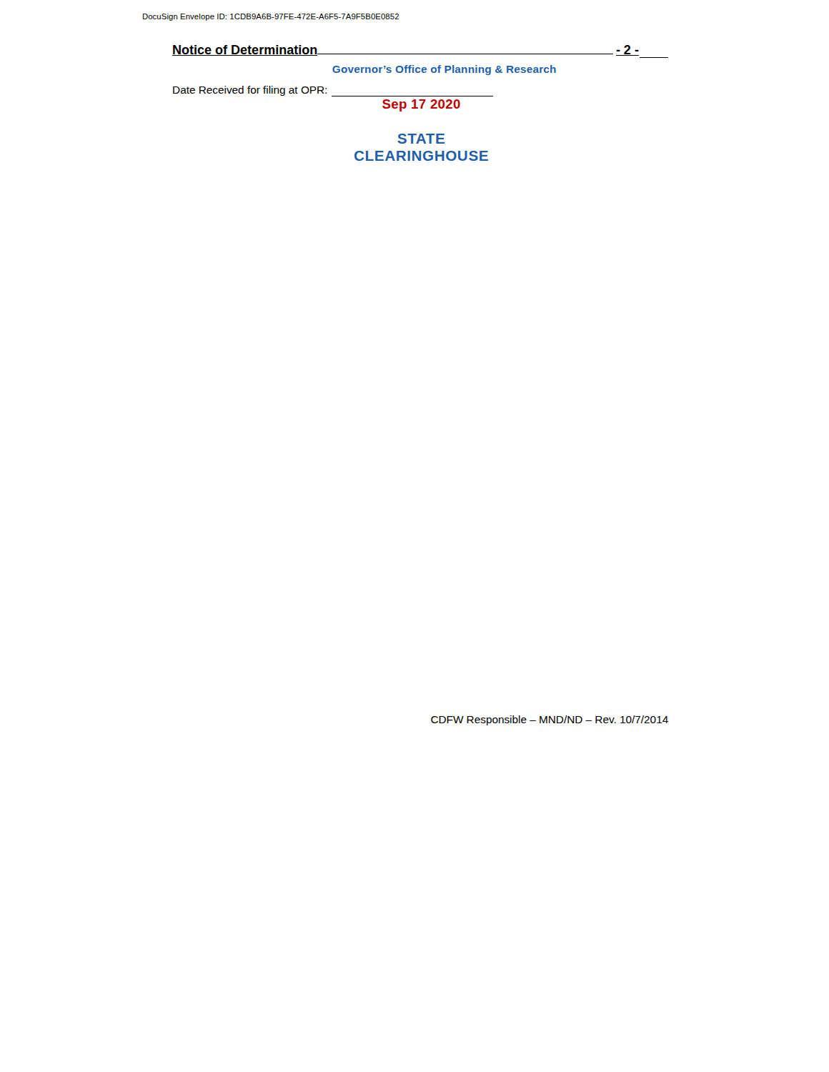DocuSign Envelope ID: 1CDB9A6B-97FE-472E-A6F5-7A9F5B0E0852
Notice of Determination - 2 -
Date Received for filing at OPR:
Governor’s Office of Planning & Research
Sep 17 2020
STATE CLEARINGHOUSE
CDFW Responsible – MND/ND – Rev. 10/7/2014